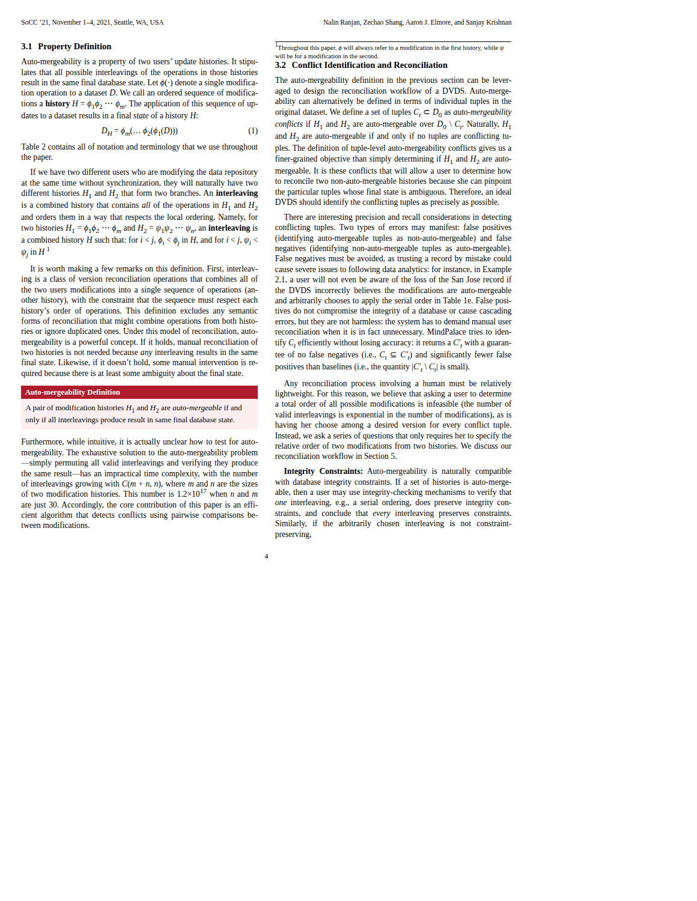SoCC ’21, November 1–4, 2021, Seattle, WA, USA
Nalin Ranjan, Zechao Shang, Aaron J. Elmore, and Sanjay Krishnan
3.1 Property Definition
Auto-mergeability is a property of two users’ update histories. It stipulates that all possible interleavings of the operations in those histories result in the same final database state. Let ϕ(·) denote a single modification operation to a dataset D. We call an ordered sequence of modifications a history H = ϕ1ϕ2 ⋯ ϕm. The application of this sequence of updates to a dataset results in a final state of a history H:
DH = ϕm(… ϕ2(ϕ1(D))) (1)
Table 2 contains all of notation and terminology that we use throughout the paper.
If we have two different users who are modifying the data repository at the same time without synchronization, they will naturally have two different histories H1 and H2 that form two branches. An interleaving is a combined history that contains all of the operations in H1 and H2 and orders them in a way that respects the local ordering. Namely, for two histories H1 = ϕ1ϕ2 ⋯ ϕm and H2 = ψ1ψ2 ⋯ ψn, an interleaving is a combined history H such that: for i < j, ϕi < ϕj in H, and for i < j, ψi < ψj in H 1
It is worth making a few remarks on this definition. First, interleaving is a class of version reconciliation operations that combines all of the two users modifications into a single sequence of operations (another history), with the constraint that the sequence must respect each history’s order of operations. This definition excludes any semantic forms of reconciliation that might combine operations from both histories or ignore duplicated ones. Under this model of reconciliation, auto-mergeability is a powerful concept. If it holds, manual reconciliation of two histories is not needed because any interleaving results in the same final state. Likewise, if it doesn’t hold, some manual intervention is required because there is at least some ambiguity about the final state.
Auto-mergeability Definition
A pair of modification histories H1 and H2 are auto-mergeable if and only if all interleavings produce result in same final database state.
Furthermore, while intuitive, it is actually unclear how to test for auto-mergeability. The exhaustive solution to the auto-mergeability problem—simply permuting all valid interleavings and verifying they produce the same result—has an impractical time complexity, with the number of interleavings growing with C(m + n, n), where m and n are the sizes of two modification histories. This number is 1.2×1017 when n and m are just 30. Accordingly, the core contribution of this paper is an efficient algorithm that detects conflicts using pairwise comparisons between modifications.
1Throughout this paper, ϕ will always refer to a modification in the first history, while ψ will be for a modification in the second.
3.2 Conflict Identification and Reconciliation
The auto-mergeability definition in the previous section can be leveraged to design the reconciliation workflow of a DVDS. Auto-mergeability can alternatively be defined in terms of individual tuples in the original dataset. We define a set of tuples Ct ⊂ D0 as auto-mergeability conflicts if H1 and H2 are auto-mergeable over D0 \ Ct. Naturally, H1 and H2 are auto-mergeable if and only if no tuples are conflicting tuples. The definition of tuple-level auto-mergeability conflicts gives us a finer-grained objective than simply determining if H1 and H2 are auto-mergeable. It is these conflicts that will allow a user to determine how to reconcile two non-auto-mergeable histories because she can pinpoint the particular tuples whose final state is ambiguous. Therefore, an ideal DVDS should identify the conflicting tuples as precisely as possible.
There are interesting precision and recall considerations in detecting conflicting tuples. Two types of errors may manifest: false positives (identifying auto-mergeable tuples as non-auto-mergeable) and false negatives (identifying non-auto-mergeable tuples as auto-mergeable). False negatives must be avoided, as trusting a record by mistake could cause severe issues to following data analytics: for instance, in Example 2.1, a user will not even be aware of the loss of the San Jose record if the DVDS incorrectly believes the modifications are auto-mergeable and arbitrarily chooses to apply the serial order in Table 1e. False positives do not compromise the integrity of a database or cause cascading errors, but they are not harmless: the system has to demand manual user reconciliation when it is in fact unnecessary. MindPalace tries to identify Ct efficiently without losing accuracy: it returns a C′t with a guarantee of no false negatives (i.e., Ct ⊆ C′t) and significantly fewer false positives than baselines (i.e., the quantity |C′t \ Ct| is small).
Any reconciliation process involving a human must be relatively lightweight. For this reason, we believe that asking a user to determine a total order of all possible modifications is infeasible (the number of valid interleavings is exponential in the number of modifications), as is having her choose among a desired version for every conflict tuple. Instead, we ask a series of questions that only requires her to specify the relative order of two modifications from two histories. We discuss our reconciliation workflow in Section 5.
Integrity Constraints: Auto-mergeability is naturally compatible with database integrity constraints. If a set of histories is auto-mergeable, then a user may use integrity-checking mechanisms to verify that one interleaving, e.g., a serial ordering, does preserve integrity constraints, and conclude that every interleaving preserves constraints. Similarly, if the arbitrarily chosen interleaving is not constraint-preserving,
4